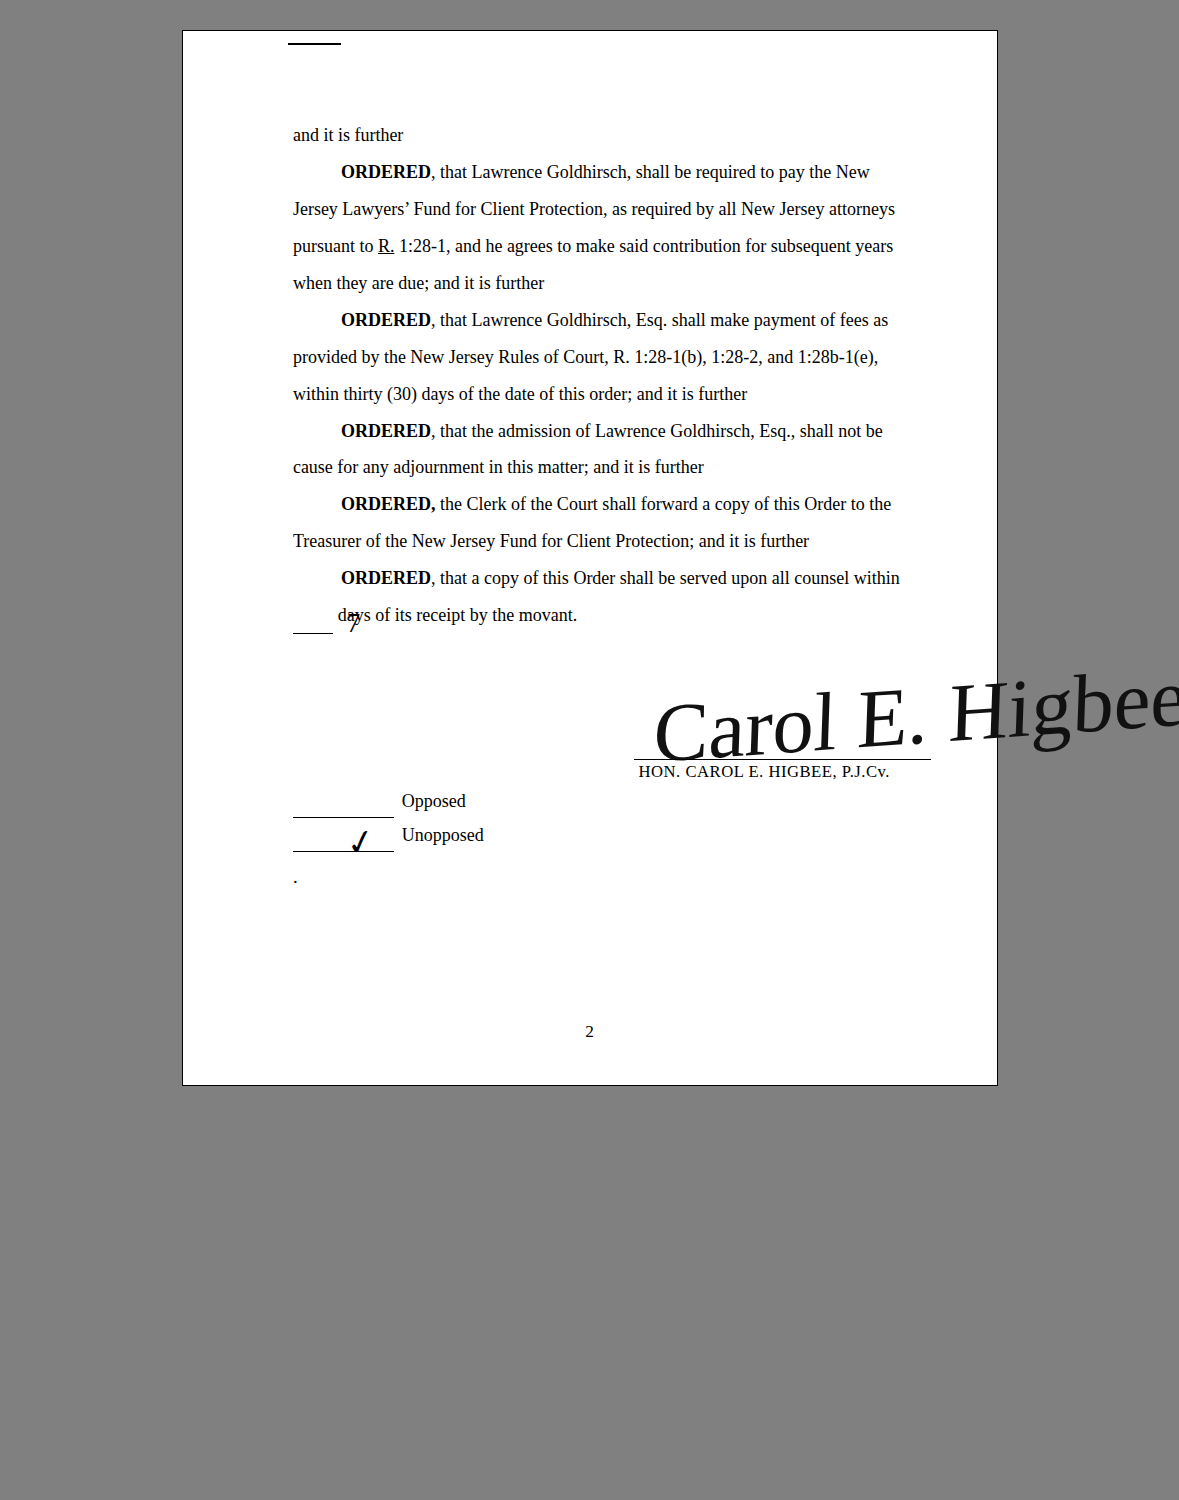and it is further
ORDERED, that Lawrence Goldhirsch, shall be required to pay the New Jersey Lawyers’ Fund for Client Protection, as required by all New Jersey attorneys pursuant to R. 1:28-1, and he agrees to make said contribution for subsequent years when they are due; and it is further
ORDERED, that Lawrence Goldhirsch, Esq. shall make payment of fees as provided by the New Jersey Rules of Court, R. 1:28-1(b), 1:28-2, and 1:28b-1(e), within thirty (30) days of the date of this order; and it is further
ORDERED, that the admission of Lawrence Goldhirsch, Esq., shall not be cause for any adjournment in this matter; and it is further
ORDERED, the Clerk of the Court shall forward a copy of this Order to the Treasurer of the New Jersey Fund for Client Protection; and it is further
ORDERED, that a copy of this Order shall be served upon all counsel within 7 days of its receipt by the movant.
Carol E. Higbee
HON. CAROL E. HIGBEE, P.J.Cv.
Opposed
✓Unopposed
.
2